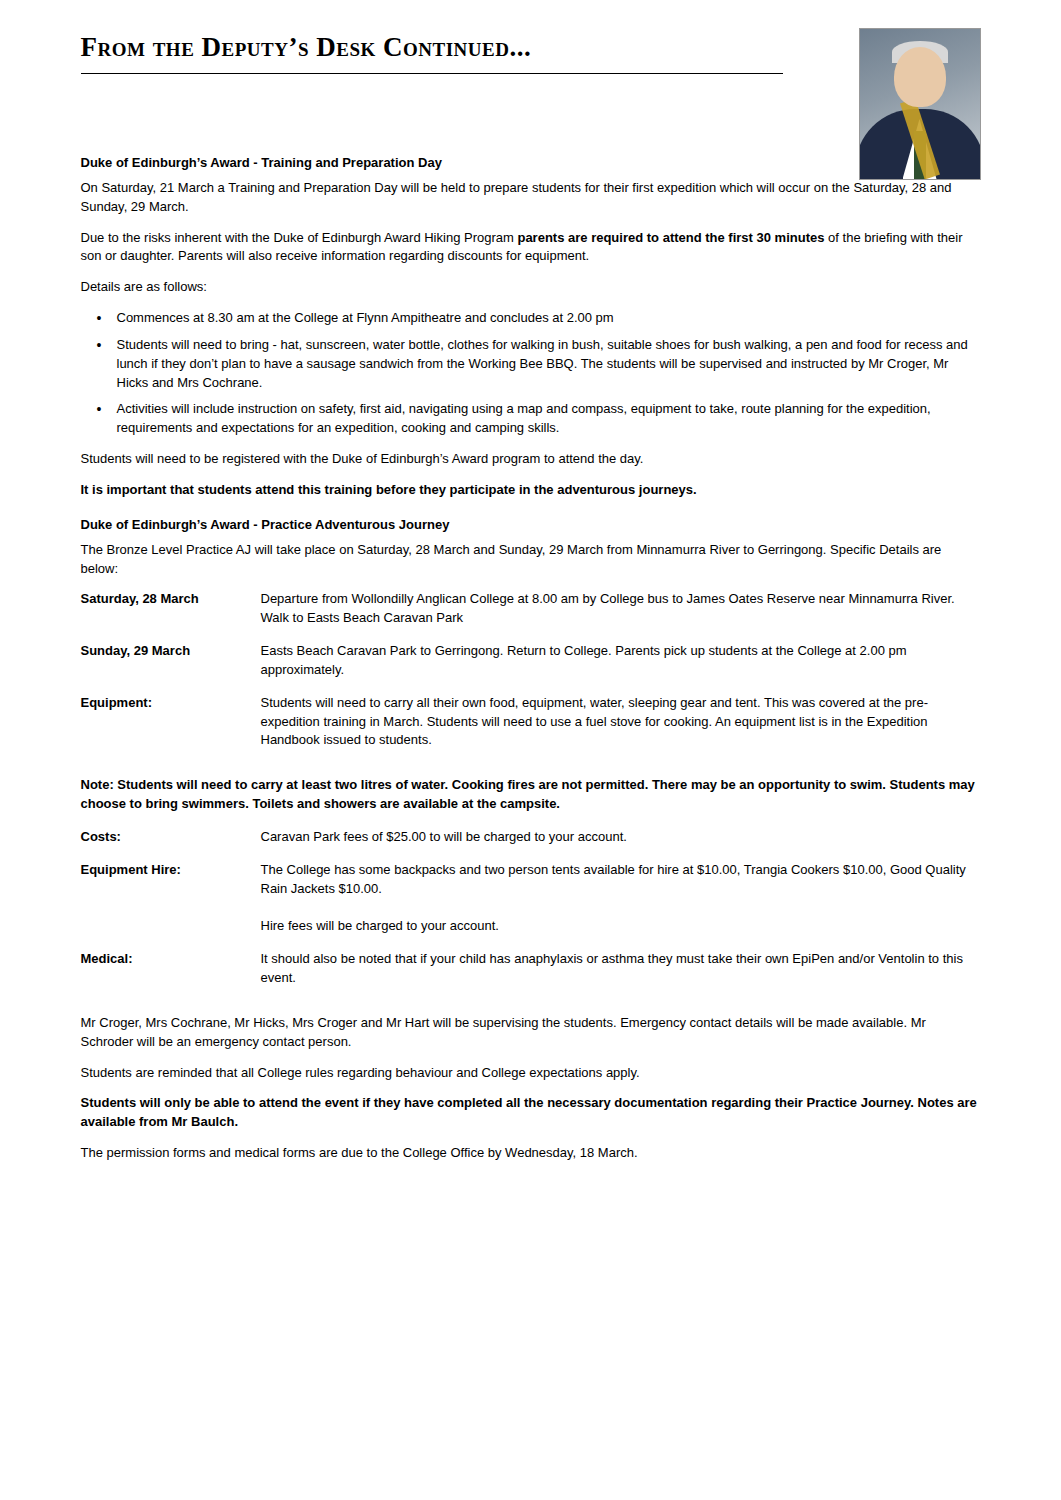From the Deputy’s Desk Continued...
Duke of Edinburgh’s Award - Training and Preparation Day
On Saturday, 21 March a Training and Preparation Day will be held to prepare students for their first expedition which will occur on the Saturday, 28 and Sunday, 29 March.
Due to the risks inherent with the Duke of Edinburgh Award Hiking Program parents are required to attend the first 30 minutes of the briefing with their son or daughter. Parents will also receive information regarding discounts for equipment.
Details are as follows:
Commences at 8.30 am at the College at Flynn Ampitheatre and concludes at 2.00 pm
Students will need to bring - hat, sunscreen, water bottle, clothes for walking in bush, suitable shoes for bush walking, a pen and food for recess and lunch if they don’t plan to have a sausage sandwich from the Working Bee BBQ. The students will be supervised and instructed by Mr Croger, Mr Hicks and Mrs Cochrane.
Activities will include instruction on safety, first aid, navigating using a map and compass, equipment to take, route planning for the expedition, requirements and expectations for an expedition, cooking and camping skills.
Students will need to be registered with the Duke of Edinburgh’s Award program to attend the day.
It is important that students attend this training before they participate in the adventurous journeys.
Duke of Edinburgh’s Award - Practice Adventurous Journey
The Bronze Level Practice AJ will take place on Saturday, 28 March and Sunday, 29 March from Minnamurra River to Gerringong. Specific Details are below:
| Saturday, 28 March | Departure from Wollondilly Anglican College at 8.00 am by College bus to James Oates Reserve near Minnamurra River. Walk to Easts Beach Caravan Park |
| Sunday, 29 March | Easts Beach Caravan Park to Gerringong. Return to College. Parents pick up students at the College at 2.00 pm approximately. |
| Equipment: | Students will need to carry all their own food, equipment, water, sleeping gear and tent. This was covered at the pre-expedition training in March. Students will need to use a fuel stove for cooking. An equipment list is in the Expedition Handbook issued to students. |
Note: Students will need to carry at least two litres of water. Cooking fires are not permitted. There may be an opportunity to swim. Students may choose to bring swimmers. Toilets and showers are available at the campsite.
| Costs: | Caravan Park fees of $25.00 to will be charged to your account. |
| Equipment Hire: | The College has some backpacks and two person tents available for hire at $10.00, Trangia Cookers $10.00, Good Quality Rain Jackets $10.00. Hire fees will be charged to your account. |
| Medical: | It should also be noted that if your child has anaphylaxis or asthma they must take their own EpiPen and/or Ventolin to this event. |
Mr Croger, Mrs Cochrane, Mr Hicks, Mrs Croger and Mr Hart will be supervising the students. Emergency contact details will be made available. Mr Schroder will be an emergency contact person.
Students are reminded that all College rules regarding behaviour and College expectations apply.
Students will only be able to attend the event if they have completed all the necessary documentation regarding their Practice Journey. Notes are available from Mr Baulch.
The permission forms and medical forms are due to the College Office by Wednesday, 18 March.